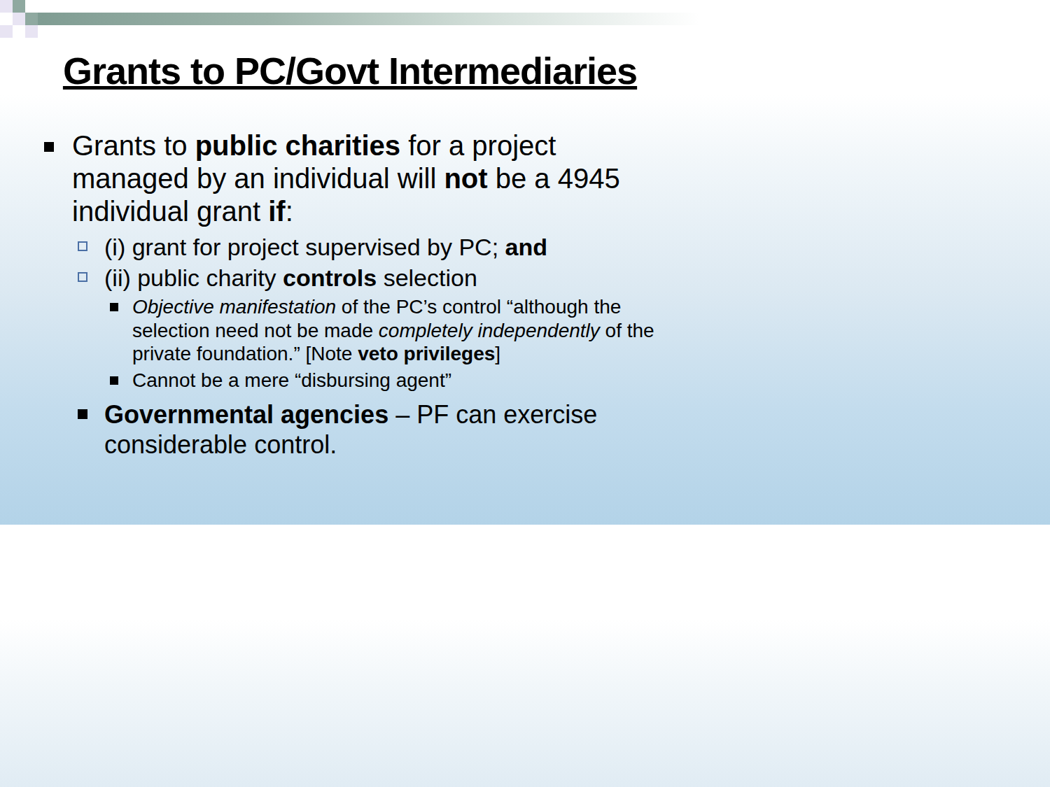Grants to PC/Govt Intermediaries
Grants to public charities for a project managed by an individual will not be a 4945 individual grant if:
(i) grant for project supervised by PC; and
(ii) public charity controls selection
Objective manifestation of the PC’s control “although the selection need not be made completely independently of the private foundation.” [Note veto privileges]
Cannot be a mere “disbursing agent”
Governmental agencies – PF can exercise considerable control.